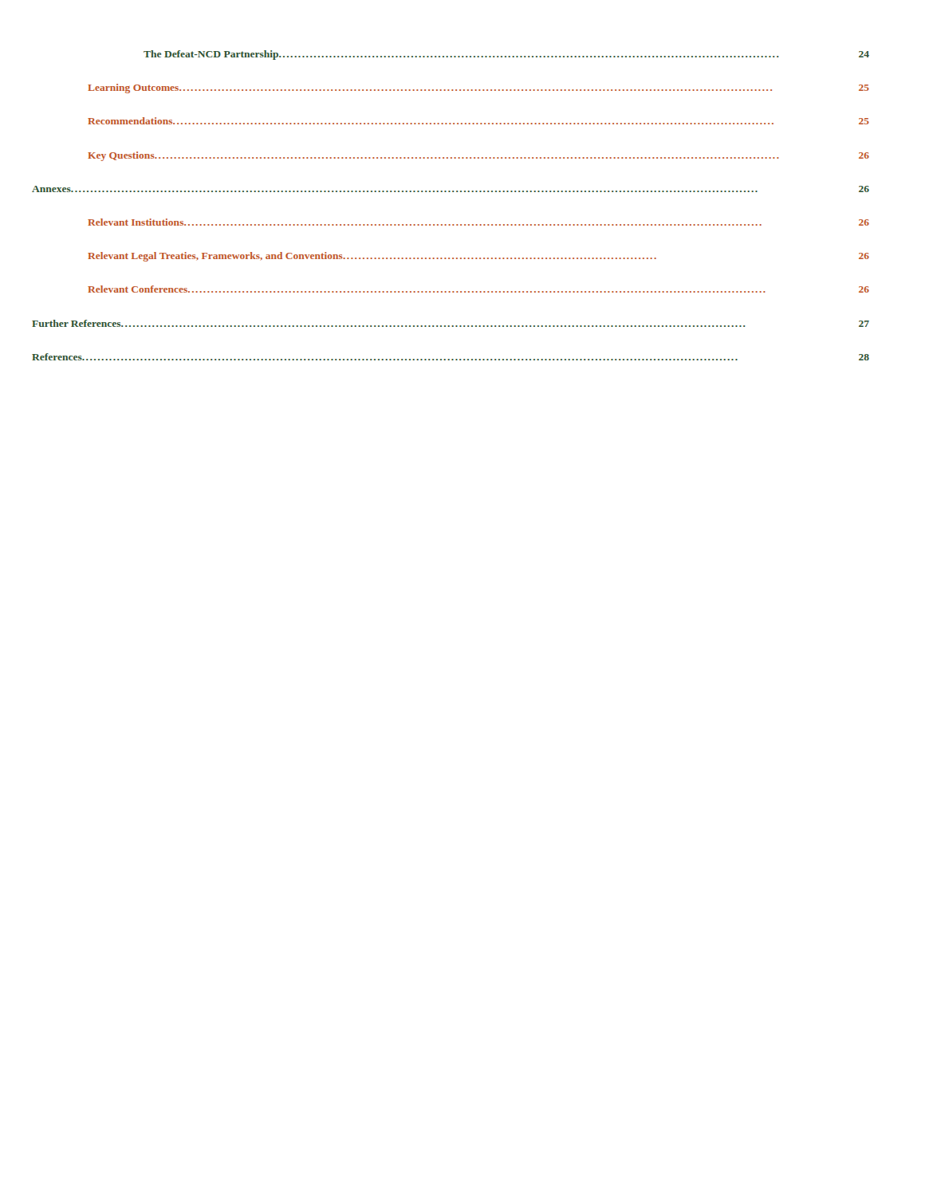The Defeat‑NCD Partnership ................................................................................................................................. 24
Learning Outcomes ......................................................................................................................................................... 25
Recommendations ........................................................................................................................................................... 25
Key Questions ................................................................................................................................................................. 26
Annexes ................................................................................................................................................................................. 26
Relevant Institutions ..................................................................................................................................................... 26
Relevant Legal Treaties, Frameworks, and Conventions ................................................................................. 26
Relevant Conferences ..................................................................................................................................................... 26
Further References ................................................................................................................................................................. 27
References ......................................................................................................................................................................... 28